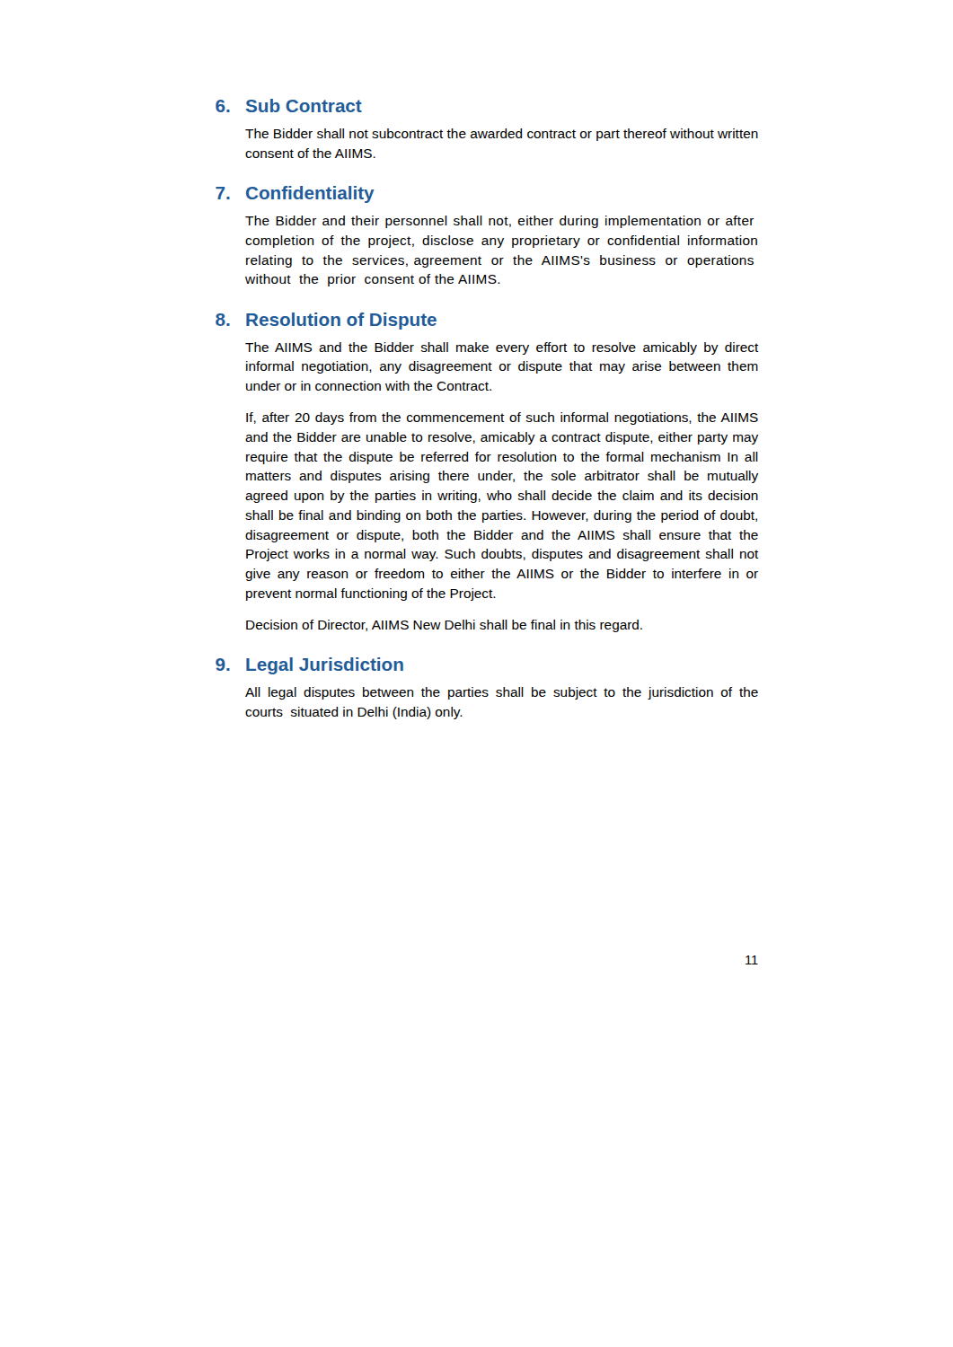Sub Contract
The Bidder shall not subcontract the awarded contract or part thereof without written consent of the AIIMS.
Confidentiality
The Bidder and their personnel shall not, either during implementation or after completion of the project, disclose any proprietary or confidential information relating to the services, agreement or the AIIMS's business or operations without the prior consent of the AIIMS.
Resolution of Dispute
The AIIMS and the Bidder shall make every effort to resolve amicably by direct informal negotiation, any disagreement or dispute that may arise between them under or in connection with the Contract.
If, after 20 days from the commencement of such informal negotiations, the AIIMS and the Bidder are unable to resolve, amicably a contract dispute, either party may require that the dispute be referred for resolution to the formal mechanism In all matters and disputes arising there under, the sole arbitrator shall be mutually agreed upon by the parties in writing, who shall decide the claim and its decision shall be final and binding on both the parties. However, during the period of doubt, disagreement or dispute, both the Bidder and the AIIMS shall ensure that the Project works in a normal way. Such doubts, disputes and disagreement shall not give any reason or freedom to either the AIIMS or the Bidder to interfere in or prevent normal functioning of the Project.
Decision of Director, AIIMS New Delhi shall be final in this regard.
Legal Jurisdiction
All legal disputes between the parties shall be subject to the jurisdiction of the courts situated in Delhi (India) only.
11